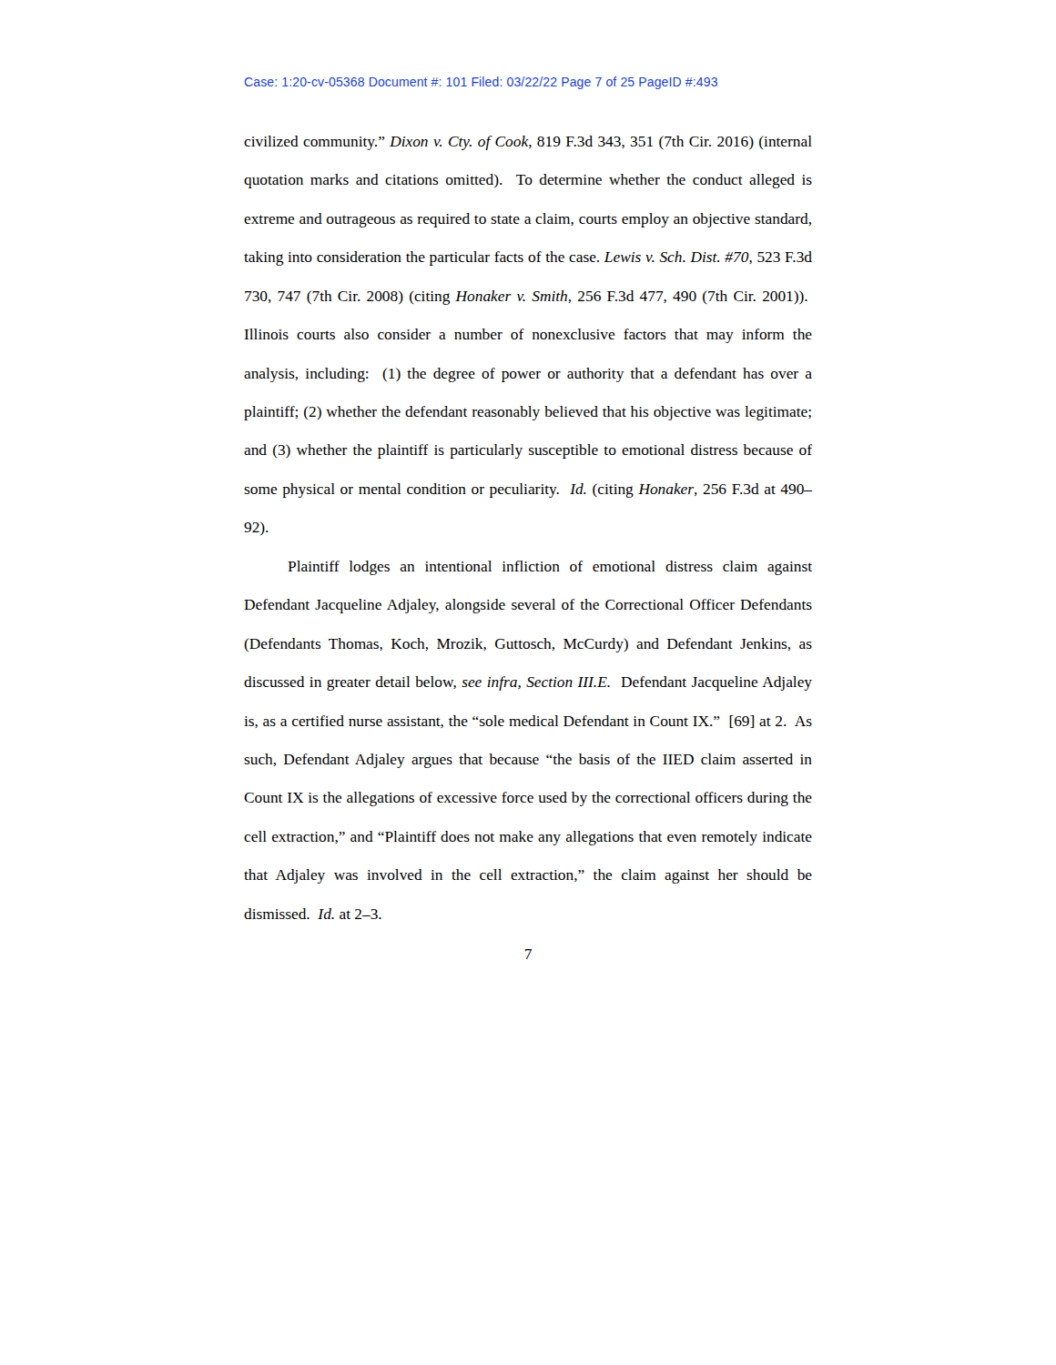Case: 1:20-cv-05368 Document #: 101 Filed: 03/22/22 Page 7 of 25 PageID #:493
civilized community.” Dixon v. Cty. of Cook, 819 F.3d 343, 351 (7th Cir. 2016) (internal quotation marks and citations omitted). To determine whether the conduct alleged is extreme and outrageous as required to state a claim, courts employ an objective standard, taking into consideration the particular facts of the case. Lewis v. Sch. Dist. #70, 523 F.3d 730, 747 (7th Cir. 2008) (citing Honaker v. Smith, 256 F.3d 477, 490 (7th Cir. 2001)). Illinois courts also consider a number of nonexclusive factors that may inform the analysis, including: (1) the degree of power or authority that a defendant has over a plaintiff; (2) whether the defendant reasonably believed that his objective was legitimate; and (3) whether the plaintiff is particularly susceptible to emotional distress because of some physical or mental condition or peculiarity. Id. (citing Honaker, 256 F.3d at 490–92).
Plaintiff lodges an intentional infliction of emotional distress claim against Defendant Jacqueline Adjaley, alongside several of the Correctional Officer Defendants (Defendants Thomas, Koch, Mrozik, Guttosch, McCurdy) and Defendant Jenkins, as discussed in greater detail below, see infra, Section III.E. Defendant Jacqueline Adjaley is, as a certified nurse assistant, the “sole medical Defendant in Count IX.” [69] at 2. As such, Defendant Adjaley argues that because “the basis of the IIED claim asserted in Count IX is the allegations of excessive force used by the correctional officers during the cell extraction,” and “Plaintiff does not make any allegations that even remotely indicate that Adjaley was involved in the cell extraction,” the claim against her should be dismissed. Id. at 2–3.
7